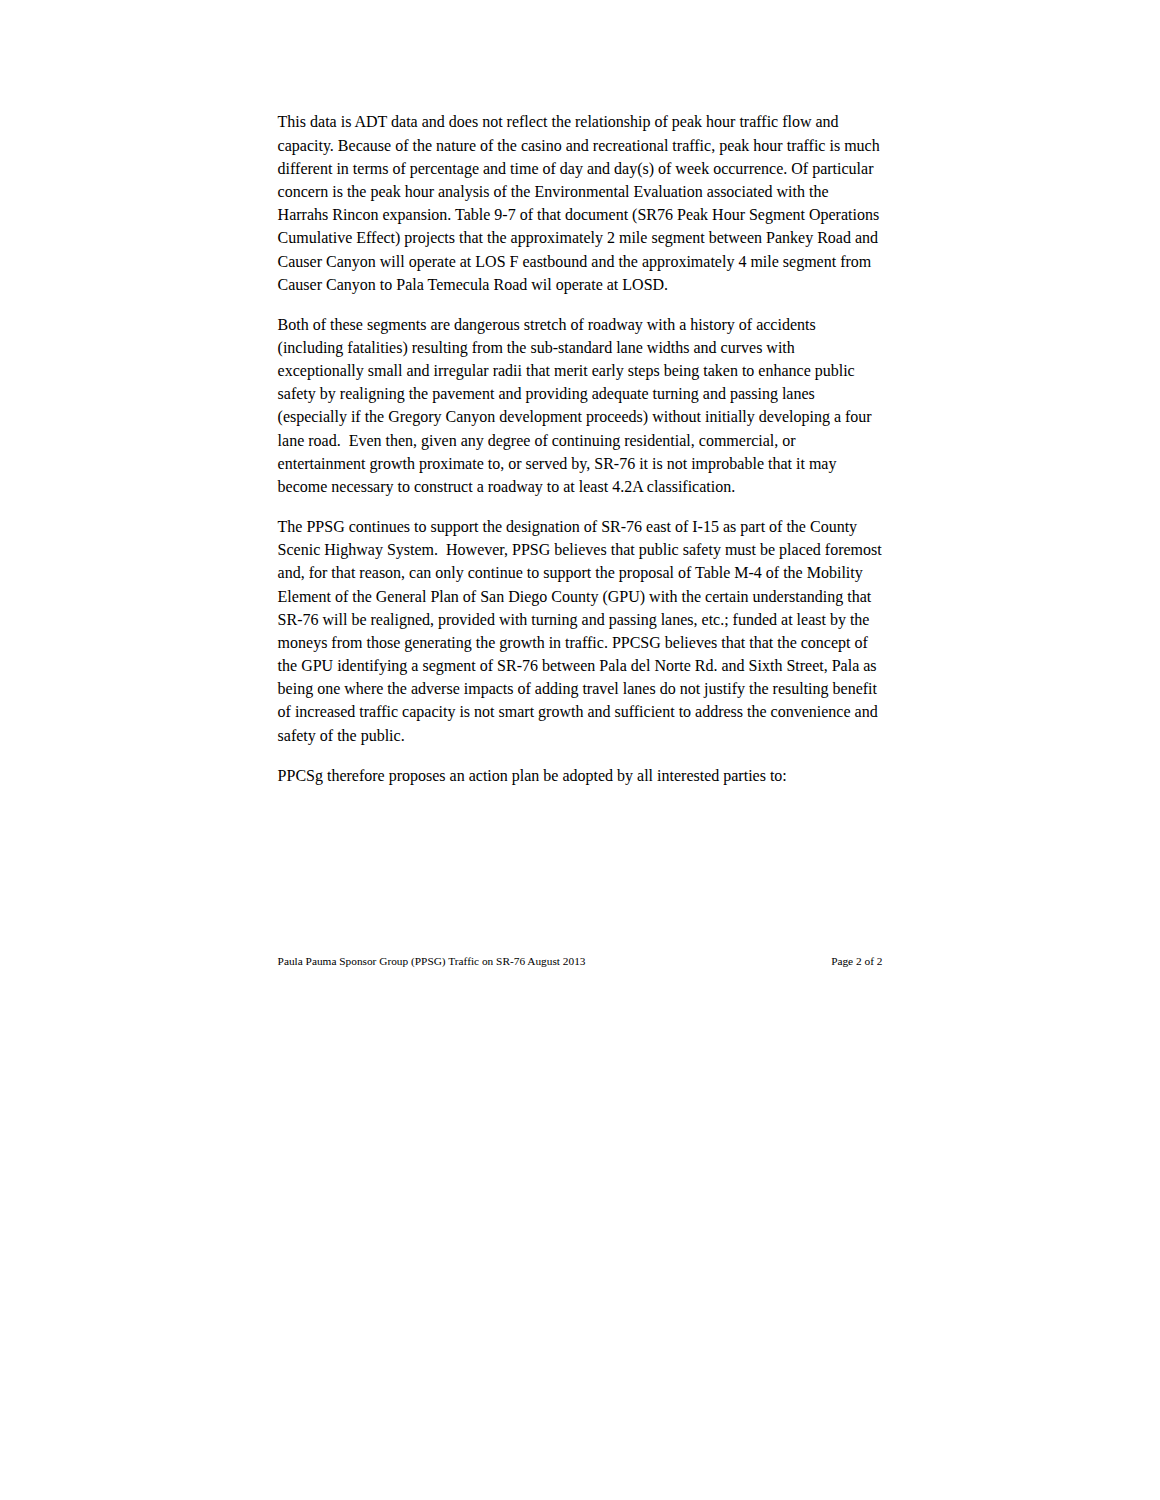This data is ADT data and does not reflect the relationship of peak hour traffic flow and capacity. Because of the nature of the casino and recreational traffic, peak hour traffic is much different in terms of percentage and time of day and day(s) of week occurrence. Of particular concern is the peak hour analysis of the Environmental Evaluation associated with the Harrahs Rincon expansion. Table 9-7 of that document (SR76 Peak Hour Segment Operations Cumulative Effect) projects that the approximately 2 mile segment between Pankey Road and Causer Canyon will operate at LOS F eastbound and the approximately 4 mile segment from Causer Canyon to Pala Temecula Road wil operate at LOSD.
Both of these segments are dangerous stretch of roadway with a history of accidents (including fatalities) resulting from the sub-standard lane widths and curves with exceptionally small and irregular radii that merit early steps being taken to enhance public safety by realigning the pavement and providing adequate turning and passing lanes (especially if the Gregory Canyon development proceeds) without initially developing a four lane road. Even then, given any degree of continuing residential, commercial, or entertainment growth proximate to, or served by, SR-76 it is not improbable that it may become necessary to construct a roadway to at least 4.2A classification.
The PPSG continues to support the designation of SR-76 east of I-15 as part of the County Scenic Highway System. However, PPSG believes that public safety must be placed foremost and, for that reason, can only continue to support the proposal of Table M-4 of the Mobility Element of the General Plan of San Diego County (GPU) with the certain understanding that SR-76 will be realigned, provided with turning and passing lanes, etc.; funded at least by the moneys from those generating the growth in traffic. PPCSG believes that that the concept of the GPU identifying a segment of SR-76 between Pala del Norte Rd. and Sixth Street, Pala as being one where the adverse impacts of adding travel lanes do not justify the resulting benefit of increased traffic capacity is not smart growth and sufficient to address the convenience and safety of the public.
PPCSg therefore proposes an action plan be adopted by all interested parties to:
Paula Pauma Sponsor Group (PPSG) Traffic on SR-76 August 2013
Page 2 of 2